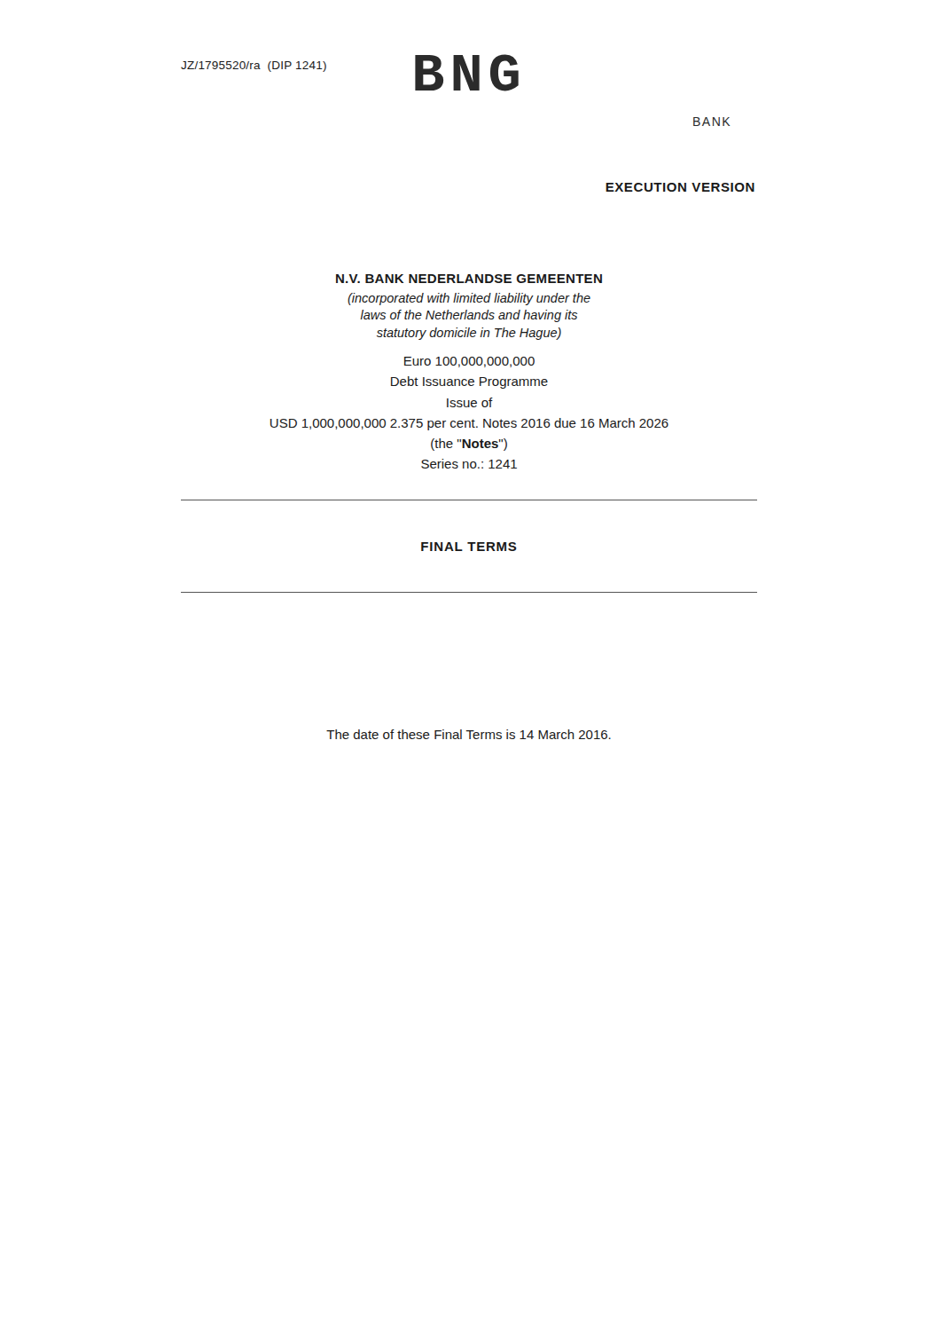JZ/1795520/ra (DIP 1241)
BNG
BANK
EXECUTION VERSION
N.V. BANK NEDERLANDSE GEMEENTEN
(incorporated with limited liability under the
laws of the Netherlands and having its
statutory domicile in The Hague)
Euro 100,000,000,000
Debt Issuance Programme
Issue of
USD 1,000,000,000 2.375 per cent. Notes 2016 due 16 March 2026
(the "Notes")
Series no.: 1241
FINAL TERMS
The date of these Final Terms is 14 March 2016.